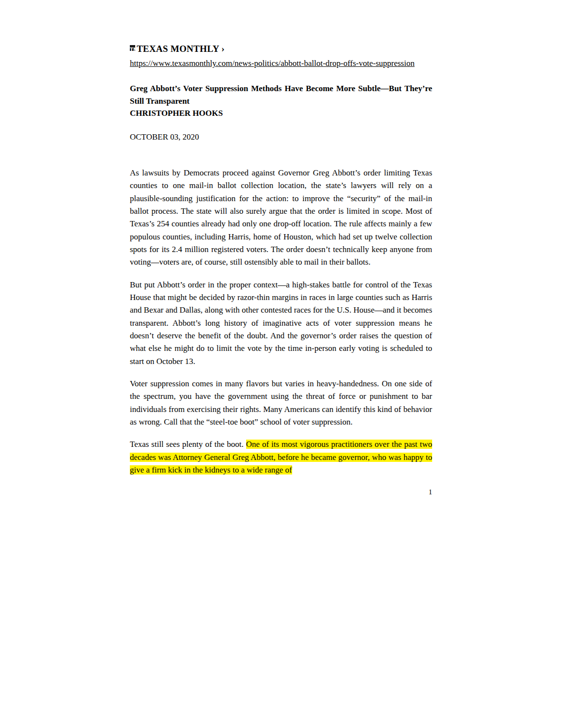TMTEXAS MONTHLY ›
https://www.texasmonthly.com/news-politics/abbott-ballot-drop-offs-vote-suppression
Greg Abbott’s Voter Suppression Methods Have Become More Subtle—But They’re Still Transparent
Christopher Hooks
October 03, 2020
As lawsuits by Democrats proceed against Governor Greg Abbott’s order limiting Texas counties to one mail-in ballot collection location, the state’s lawyers will rely on a plausible-sounding justification for the action: to improve the “security” of the mail-in ballot process. The state will also surely argue that the order is limited in scope. Most of Texas’s 254 counties already had only one drop-off location. The rule affects mainly a few populous counties, including Harris, home of Houston, which had set up twelve collection spots for its 2.4 million registered voters. The order doesn’t technically keep anyone from voting—voters are, of course, still ostensibly able to mail in their ballots.
But put Abbott’s order in the proper context—a high-stakes battle for control of the Texas House that might be decided by razor-thin margins in races in large counties such as Harris and Bexar and Dallas, along with other contested races for the U.S. House—and it becomes transparent. Abbott’s long history of imaginative acts of voter suppression means he doesn’t deserve the benefit of the doubt. And the governor’s order raises the question of what else he might do to limit the vote by the time in-person early voting is scheduled to start on October 13.
Voter suppression comes in many flavors but varies in heavy-handedness. On one side of the spectrum, you have the government using the threat of force or punishment to bar individuals from exercising their rights. Many Americans can identify this kind of behavior as wrong. Call that the “steel-toe boot” school of voter suppression.
Texas still sees plenty of the boot. One of its most vigorous practitioners over the past two decades was Attorney General Greg Abbott, before he became governor, who was happy to give a firm kick in the kidneys to a wide range of
1